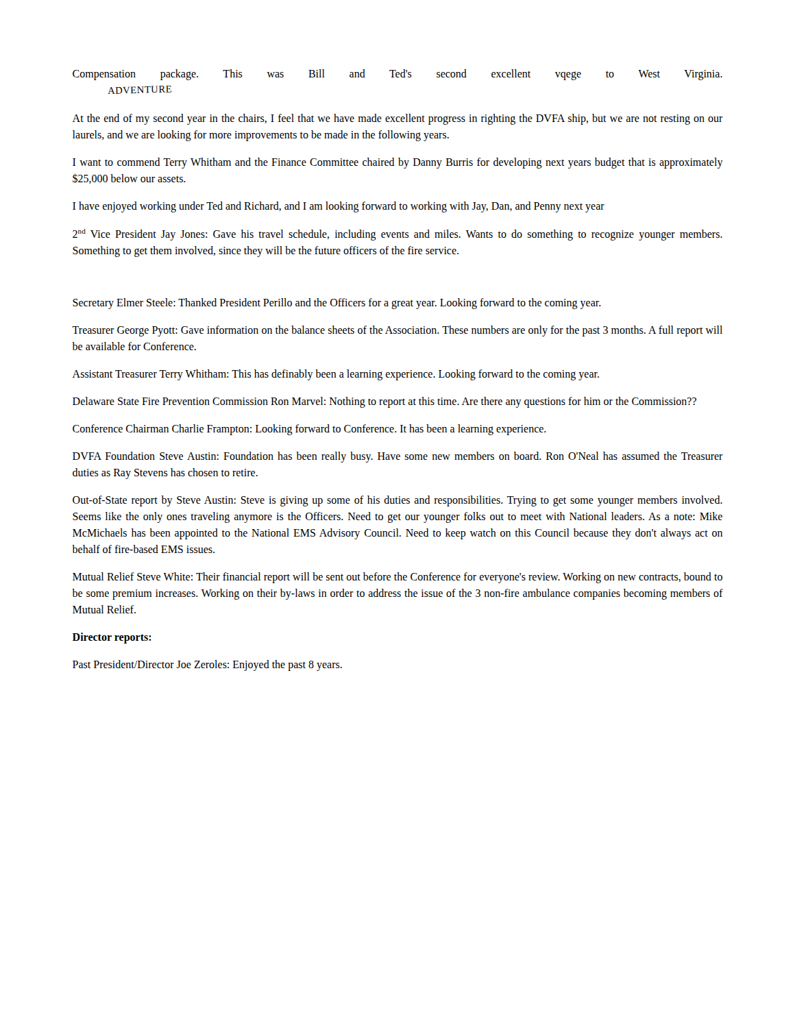Compensation package. This was Bill and Ted's second excellent vqege to West Virginia.
ADVENTURE
At the end of my second year in the chairs, I feel that we have made excellent progress in righting the DVFA ship, but we are not resting on our laurels, and we are looking for more improvements to be made in the following years.
I want to commend Terry Whitham and the Finance Committee chaired by Danny Burris for developing next years budget that is approximately $25,000 below our assets.
I have enjoyed working under Ted and Richard, and I am looking forward to working with Jay, Dan, and Penny next year
2nd Vice President Jay Jones: Gave his travel schedule, including events and miles. Wants to do something to recognize younger members. Something to get them involved, since they will be the future officers of the fire service.
Secretary Elmer Steele: Thanked President Perillo and the Officers for a great year. Looking forward to the coming year.
Treasurer George Pyott: Gave information on the balance sheets of the Association. These numbers are only for the past 3 months. A full report will be available for Conference.
Assistant Treasurer Terry Whitham: This has definably been a learning experience. Looking forward to the coming year.
Delaware State Fire Prevention Commission Ron Marvel: Nothing to report at this time. Are there any questions for him or the Commission??
Conference Chairman Charlie Frampton: Looking forward to Conference. It has been a learning experience.
DVFA Foundation Steve Austin: Foundation has been really busy. Have some new members on board. Ron O'Neal has assumed the Treasurer duties as Ray Stevens has chosen to retire.
Out-of-State report by Steve Austin: Steve is giving up some of his duties and responsibilities. Trying to get some younger members involved. Seems like the only ones traveling anymore is the Officers. Need to get our younger folks out to meet with National leaders. As a note: Mike McMichaels has been appointed to the National EMS Advisory Council. Need to keep watch on this Council because they don't always act on behalf of fire-based EMS issues.
Mutual Relief Steve White: Their financial report will be sent out before the Conference for everyone's review. Working on new contracts, bound to be some premium increases. Working on their by-laws in order to address the issue of the 3 non-fire ambulance companies becoming members of Mutual Relief.
Director reports:
Past President/Director Joe Zeroles: Enjoyed the past 8 years.